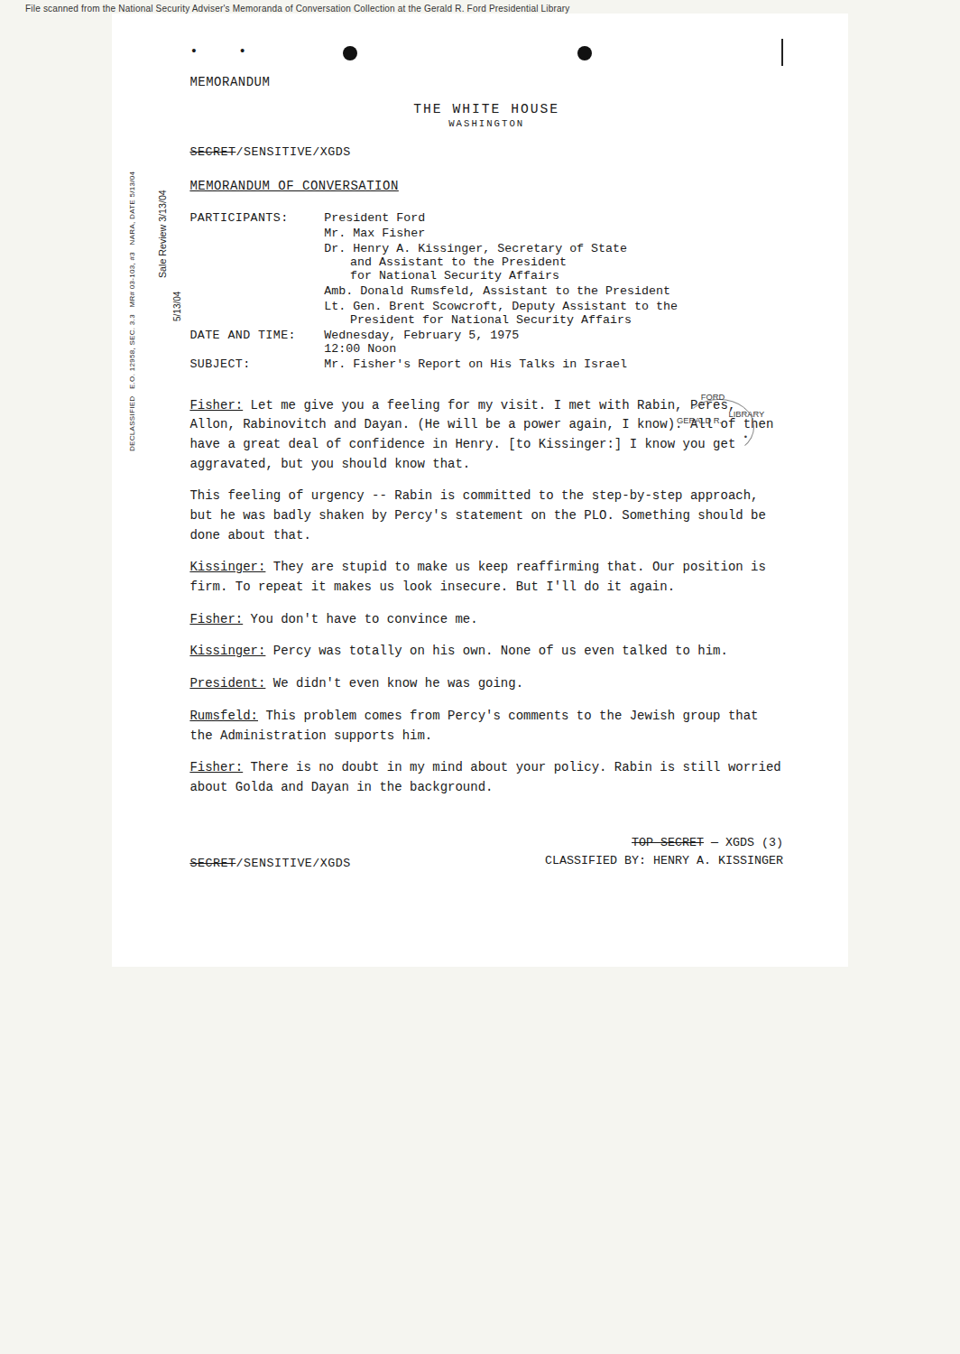File scanned from the National Security Adviser's Memoranda of Conversation Collection at the Gerald R. Ford Presidential Library
• •
MEMORANDUM
THE WHITE HOUSE
WASHINGTON
SECRET/SENSITIVE/XGDS
MEMORANDUM OF CONVERSATION
| PARTICIPANTS: | President Ford |
| | Mr. Max Fisher |
| | Dr. Henry A. Kissinger, Secretary of State and Assistant to the President for National Security Affairs |
| | Amb. Donald Rumsfeld, Assistant to the President |
| | Lt. Gen. Brent Scowcroft, Deputy Assistant to the President for National Security Affairs |
| DATE AND TIME: | Wednesday, February 5, 1975 12:00 Noon |
| SUBJECT: | Mr. Fisher's Report on His Talks in Israel |
Fisher: Let me give you a feeling for my visit. I met with Rabin, Peres, Allon, Rabinovitch and Dayan. (He will be a power again, I know). All of then have a great deal of confidence in Henry. [to Kissinger:] I know you get aggravated, but you should know that.
This feeling of urgency -- Rabin is committed to the step-by-step approach, but he was badly shaken by Percy's statement on the PLO. Something should be done about that.
Kissinger: They are stupid to make us keep reaffirming that. Our position is firm. To repeat it makes us look insecure. But I'll do it again.
Fisher: You don't have to convince me.
Kissinger: Percy was totally on his own. None of us even talked to him.
President: We didn't even know he was going.
Rumsfeld: This problem comes from Percy's comments to the Jewish group that the Administration supports him.
Fisher: There is no doubt in my mind about your policy. Rabin is still worried about Golda and Dayan in the background.
Sale Review 3/13/04
5/13/04
DECLASSIFIED E.O. 12958, SEC. 3.3 MR# 03-103, #3 NARA, DATE 5/13/04
FORD GERALD R. LIBRARY •
SECRET/SENSITIVE/XGDS
TOP SECRET — XGDS (3)
CLASSIFIED BY: HENRY A. KISSINGER